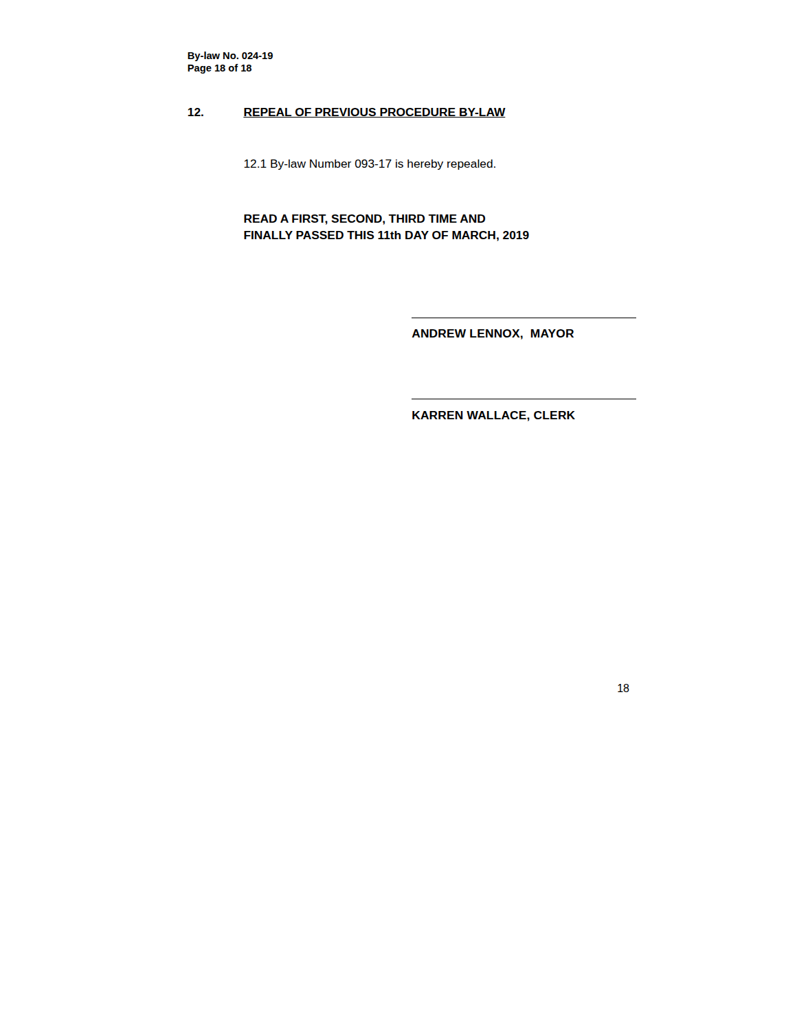By-law No. 024-19
Page 18 of 18
12.
REPEAL OF PREVIOUS PROCEDURE BY-LAW
12.1 By-law Number 093-17 is hereby repealed.
READ A FIRST, SECOND, THIRD TIME AND
FINALLY PASSED THIS 11th DAY OF MARCH, 2019
ANDREW LENNOX, MAYOR
KARREN WALLACE, CLERK
18